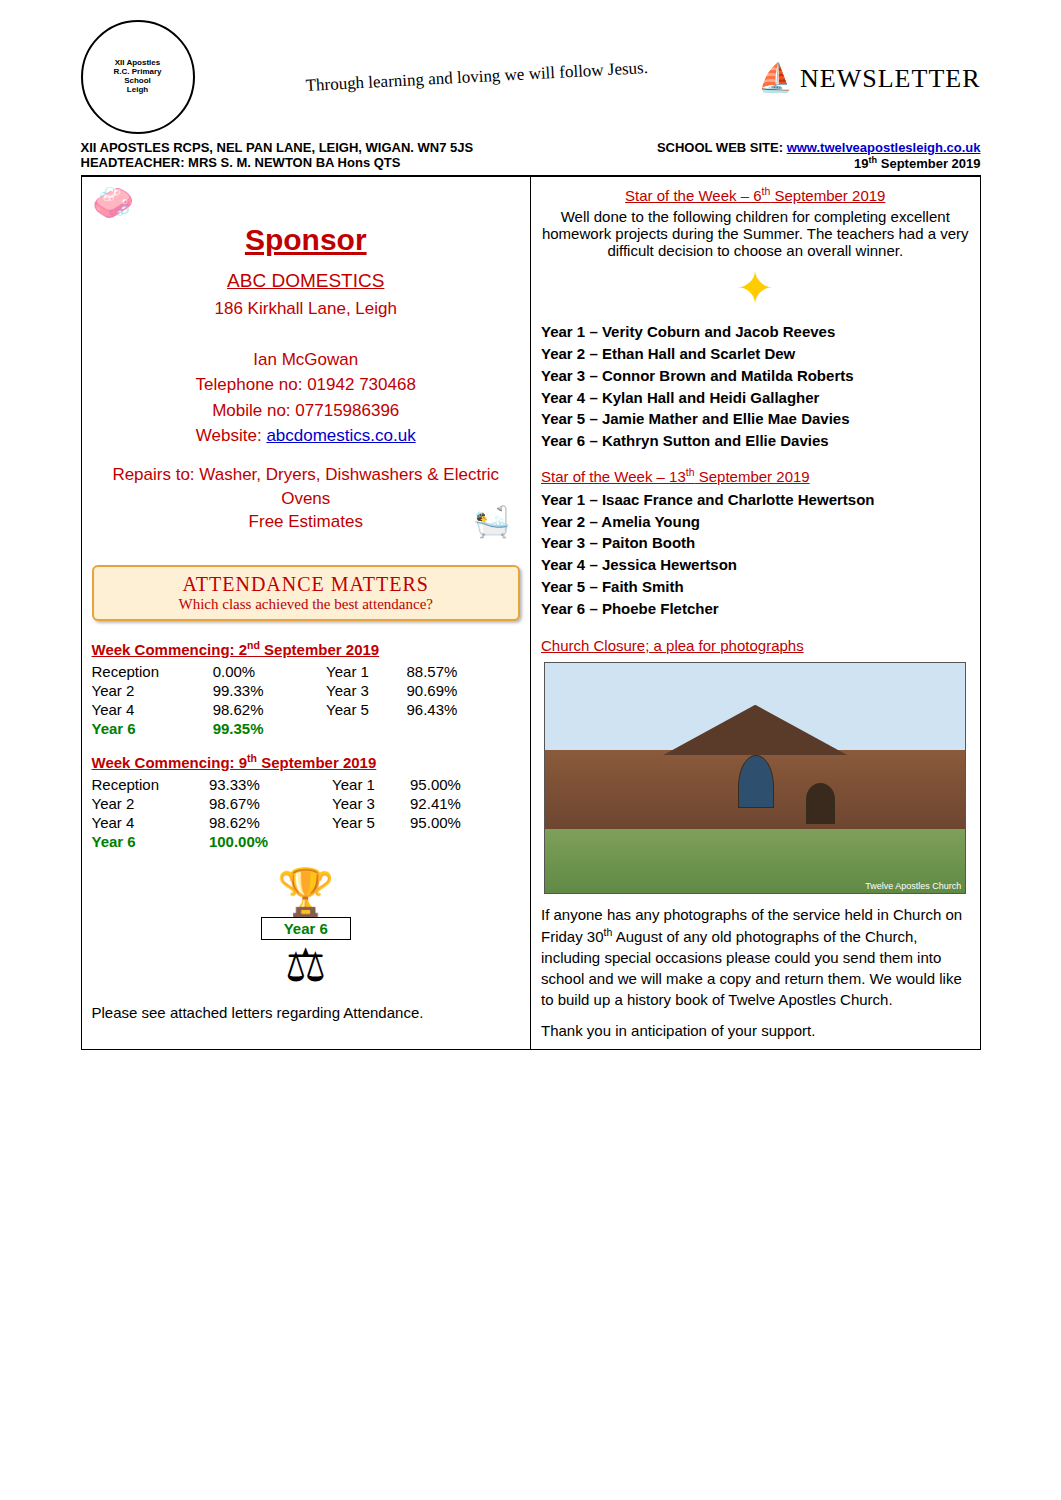XII Apostles
R.C. Primary
School
Leigh
Through learning and loving we will follow Jesus.
⛵NEWSLETTER
XII APOSTLES RCPS, NEL PAN LANE, LEIGH, WIGAN. WN7 5JS SCHOOL WEB SITE: www.twelveapostlesleigh.co.uk
HEADTEACHER: MRS S. M. NEWTON BA Hons QTS 19th September 2019
| 🧼 Sponsor ABC DOMESTICS 186 Kirkhall Lane, Leigh Ian McGowan Telephone no: 01942 730468 Mobile no: 07715986396 Website: abcdomestics.co.uk Repairs to: Washer, Dryers, Dishwashers & Electric Ovens Free Estimates 🛀 ATTENDANCE MATTERS Which class achieved the best attendance? Week Commencing: 2 nd September 2019 / Reception / 0.00% / Year 1 / 88.57% / / Year 2 / 99.33% / Year 3 / 90.69% / / Year 4 / 98.62% / Year 5 / 96.43% / / Year 6 / 99.35% / / / Week Commencing: 9 th September 2019 / Reception / 93.33% / Year 1 / 95.00% / / Year 2 / 98.67% / Year 3 / 92.41% / / Year 4 / 98.62% / Year 5 / 95.00% / / Year 6 / 100.00% / / / 🏆 Year 6 ⚖ Please see attached letters regarding Attendance. | Star of the Week – 6 th September 2019 Well done to the following children for completing excellent homework projects during the Summer. The teachers had a very difficult decision to choose an overall winner. ✦ Year 1 – Verity Coburn and Jacob Reeves Year 2 – Ethan Hall and Scarlet Dew Year 3 – Connor Brown and Matilda Roberts Year 4 – Kylan Hall and Heidi Gallagher Year 5 – Jamie Mather and Ellie Mae Davies Year 6 – Kathryn Sutton and Ellie Davies Star of the Week – 13 th September 2019 Year 1 – Isaac France and Charlotte Hewertson Year 2 – Amelia Young Year 3 – Paiton Booth Year 4 – Jessica Hewertson Year 5 – Faith Smith Year 6 – Phoebe Fletcher Church Closure; a plea for photographs Twelve Apostles Church If anyone has any photographs of the service held in Church on Friday 30 th August of any old photographs of the Church, including special occasions please could you send them into school and we will make a copy and return them. We would like to build up a history book of Twelve Apostles Church. Thank you in anticipation of your support. |